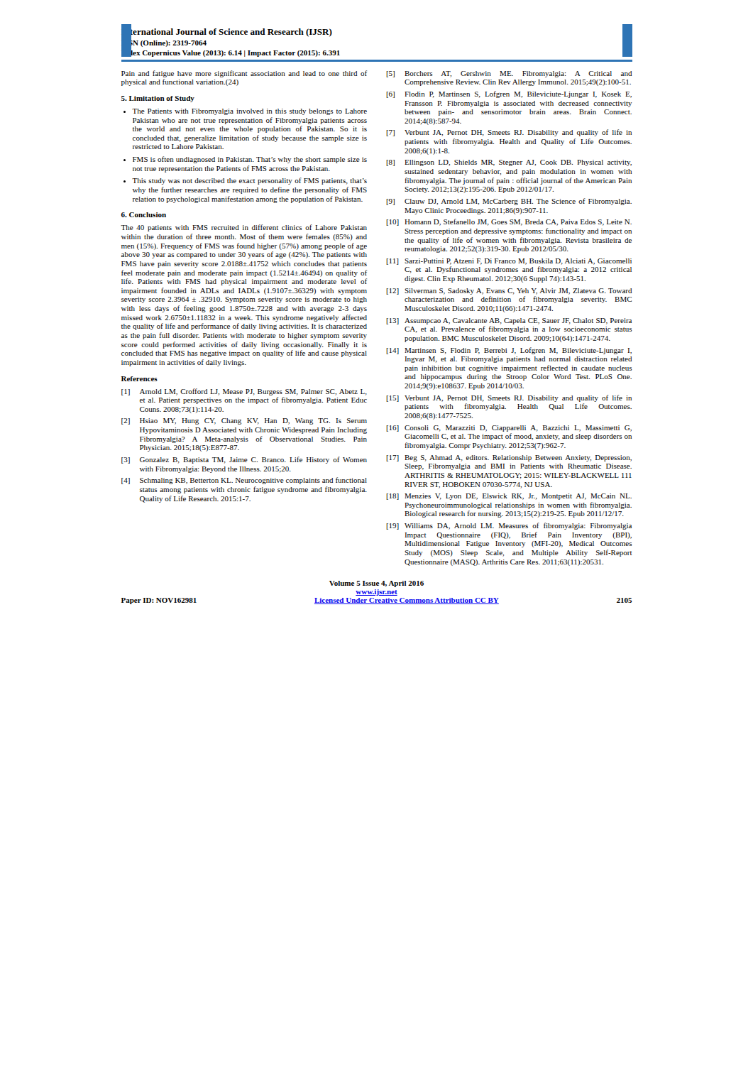International Journal of Science and Research (IJSR)
ISSN (Online): 2319-7064
Index Copernicus Value (2013): 6.14 | Impact Factor (2015): 6.391
Pain and fatigue have more significant association and lead to one third of physical and functional variation.(24)
5. Limitation of Study
The Patients with Fibromyalgia involved in this study belongs to Lahore Pakistan who are not true representation of Fibromyalgia patients across the world and not even the whole population of Pakistan. So it is concluded that, generalize limitation of study because the sample size is restricted to Lahore Pakistan.
FMS is often undiagnosed in Pakistan. That’s why the short sample size is not true representation the Patients of FMS across the Pakistan.
This study was not described the exact personality of FMS patients, that’s why the further researches are required to define the personality of FMS relation to psychological manifestation among the population of Pakistan.
6. Conclusion
The 40 patients with FMS recruited in different clinics of Lahore Pakistan within the duration of three month. Most of them were females (85%) and men (15%). Frequency of FMS was found higher (57%) among people of age above 30 year as compared to under 30 years of age (42%). The patients with FMS have pain severity score 2.0188±.41752 which concludes that patients feel moderate pain and moderate pain impact (1.5214±.46494) on quality of life. Patients with FMS had physical impairment and moderate level of impairment founded in ADLs and IADLs (1.9107±.36329) with symptom severity score 2.3964 ± .32910. Symptom severity score is moderate to high with less days of feeling good 1.8750±.7228 and with average 2-3 days missed work 2.6750±1.11832 in a week. This syndrome negatively affected the quality of life and performance of daily living activities. It is characterized as the pain full disorder. Patients with moderate to higher symptom severity score could performed activities of daily living occasionally. Finally it is concluded that FMS has negative impact on quality of life and cause physical impairment in activities of daily livings.
References
Arnold LM, Crofford LJ, Mease PJ, Burgess SM, Palmer SC, Abetz L, et al. Patient perspectives on the impact of fibromyalgia. Patient Educ Couns. 2008;73(1):114-20.
Hsiao MY, Hung CY, Chang KV, Han D, Wang TG. Is Serum Hypovitaminosis D Associated with Chronic Widespread Pain Including Fibromyalgia? A Meta-analysis of Observational Studies. Pain Physician. 2015;18(5):E877-87.
Gonzalez B, Baptista TM, Jaime C. Branco. Life History of Women with Fibromyalgia: Beyond the Illness. 2015;20.
Schmaling KB, Betterton KL. Neurocognitive complaints and functional status among patients with chronic fatigue syndrome and fibromyalgia. Quality of Life Research. 2015:1-7.
Borchers AT, Gershwin ME. Fibromyalgia: A Critical and Comprehensive Review. Clin Rev Allergy Immunol. 2015;49(2):100-51.
Flodin P, Martinsen S, Lofgren M, Bileviciute-Ljungar I, Kosek E, Fransson P. Fibromyalgia is associated with decreased connectivity between pain- and sensorimotor brain areas. Brain Connect. 2014;4(8):587-94.
Verbunt JA, Pernot DH, Smeets RJ. Disability and quality of life in patients with fibromyalgia. Health and Quality of Life Outcomes. 2008;6(1):1-8.
Ellingson LD, Shields MR, Stegner AJ, Cook DB. Physical activity, sustained sedentary behavior, and pain modulation in women with fibromyalgia. The journal of pain : official journal of the American Pain Society. 2012;13(2):195-206. Epub 2012/01/17.
Clauw DJ, Arnold LM, McCarberg BH. The Science of Fibromyalgia. Mayo Clinic Proceedings. 2011;86(9):907-11.
Homann D, Stefanello JM, Goes SM, Breda CA, Paiva Edos S, Leite N. Stress perception and depressive symptoms: functionality and impact on the quality of life of women with fibromyalgia. Revista brasileira de reumatologia. 2012;52(3):319-30. Epub 2012/05/30.
Sarzi-Puttini P, Atzeni F, Di Franco M, Buskila D, Alciati A, Giacomelli C, et al. Dysfunctional syndromes and fibromyalgia: a 2012 critical digest. Clin Exp Rheumatol. 2012;30(6 Suppl 74):143-51.
Silverman S, Sadosky A, Evans C, Yeh Y, Alvir JM, Zlateva G. Toward characterization and definition of fibromyalgia severity. BMC Musculoskelet Disord. 2010;11(66):1471-2474.
Assumpcao A, Cavalcante AB, Capela CE, Sauer JF, Chalot SD, Pereira CA, et al. Prevalence of fibromyalgia in a low socioeconomic status population. BMC Musculoskelet Disord. 2009;10(64):1471-2474.
Martinsen S, Flodin P, Berrebi J, Lofgren M, Bileviciute-Ljungar I, Ingvar M, et al. Fibromyalgia patients had normal distraction related pain inhibition but cognitive impairment reflected in caudate nucleus and hippocampus during the Stroop Color Word Test. PLoS One. 2014;9(9):e108637. Epub 2014/10/03.
Verbunt JA, Pernot DH, Smeets RJ. Disability and quality of life in patients with fibromyalgia. Health Qual Life Outcomes. 2008;6(8):1477-7525.
Consoli G, Marazziti D, Ciapparelli A, Bazzichi L, Massimetti G, Giacomelli C, et al. The impact of mood, anxiety, and sleep disorders on fibromyalgia. Compr Psychiatry. 2012;53(7):962-7.
Beg S, Ahmad A, editors. Relationship Between Anxiety, Depression, Sleep, Fibromyalgia and BMI in Patients with Rheumatic Disease. ARTHRITIS & RHEUMATOLOGY; 2015: WILEY-BLACKWELL 111 RIVER ST, HOBOKEN 07030-5774, NJ USA.
Menzies V, Lyon DE, Elswick RK, Jr., Montpetit AJ, McCain NL. Psychoneuroimmunological relationships in women with fibromyalgia. Biological research for nursing. 2013;15(2):219-25. Epub 2011/12/17.
Williams DA, Arnold LM. Measures of fibromyalgia: Fibromyalgia Impact Questionnaire (FIQ), Brief Pain Inventory (BPI), Multidimensional Fatigue Inventory (MFI-20), Medical Outcomes Study (MOS) Sleep Scale, and Multiple Ability Self-Report Questionnaire (MASQ). Arthritis Care Res. 2011;63(11):20531.
Volume 5 Issue 4, April 2016
www.ijsr.net
Paper ID: NOV162981
Licensed Under Creative Commons Attribution CC BY
2105